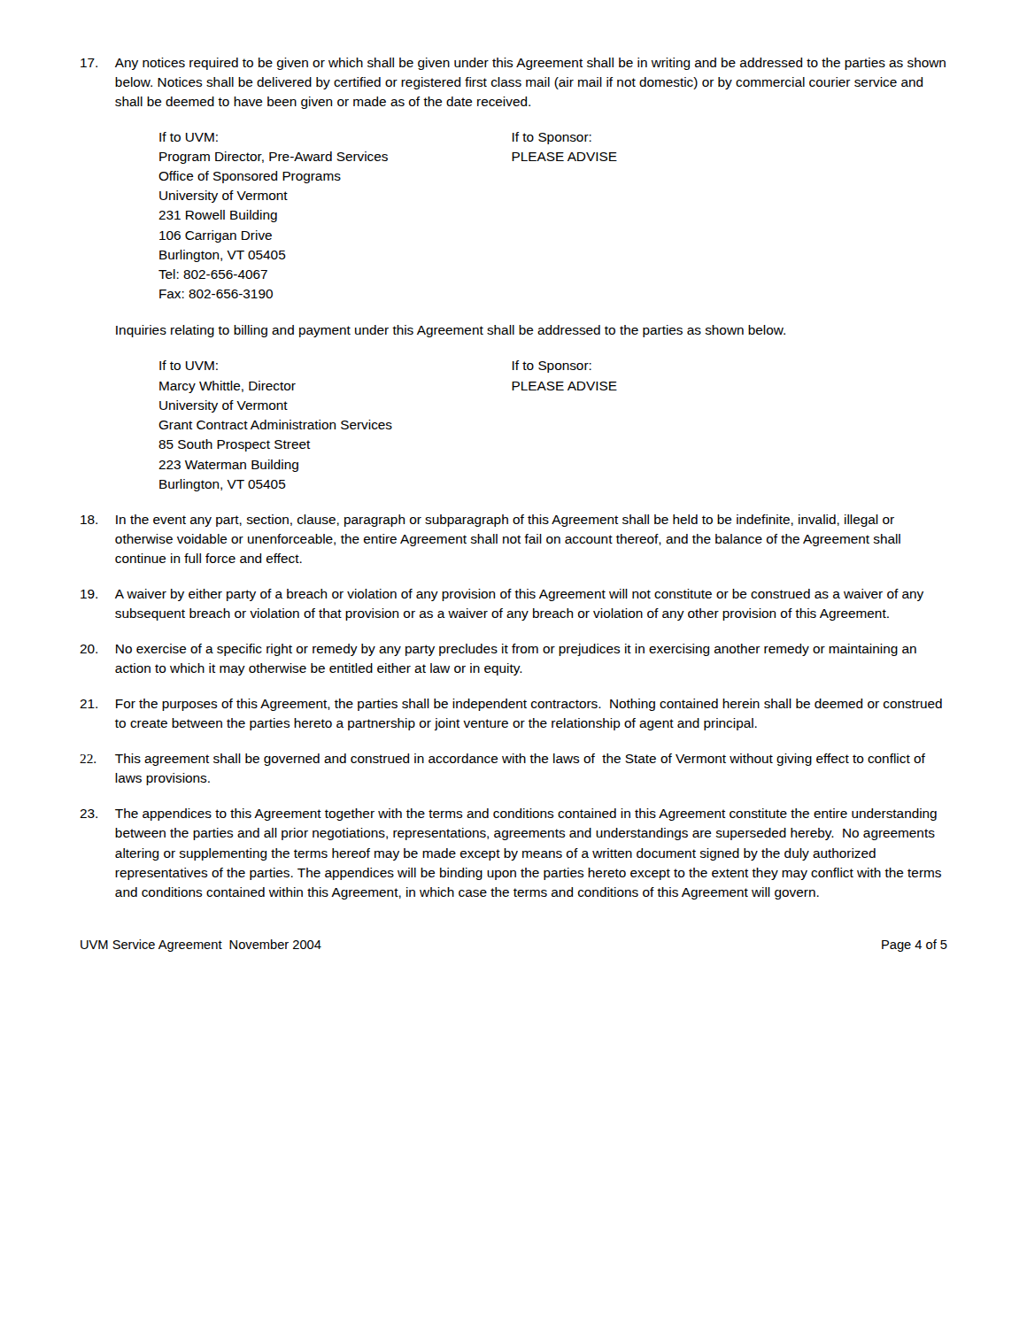17. Any notices required to be given or which shall be given under this Agreement shall be in writing and be addressed to the parties as shown below. Notices shall be delivered by certified or registered first class mail (air mail if not domestic) or by commercial courier service and shall be deemed to have been given or made as of the date received.
If to UVM:
Program Director, Pre-Award Services
Office of Sponsored Programs
University of Vermont
231 Rowell Building
106 Carrigan Drive
Burlington, VT 05405
Tel: 802-656-4067
Fax: 802-656-3190
If to Sponsor:
PLEASE ADVISE
Inquiries relating to billing and payment under this Agreement shall be addressed to the parties as shown below.
If to UVM:
Marcy Whittle, Director
University of Vermont
Grant Contract Administration Services
85 South Prospect Street
223 Waterman Building
Burlington, VT 05405
If to Sponsor:
PLEASE ADVISE
18. In the event any part, section, clause, paragraph or subparagraph of this Agreement shall be held to be indefinite, invalid, illegal or otherwise voidable or unenforceable, the entire Agreement shall not fail on account thereof, and the balance of the Agreement shall continue in full force and effect.
19. A waiver by either party of a breach or violation of any provision of this Agreement will not constitute or be construed as a waiver of any subsequent breach or violation of that provision or as a waiver of any breach or violation of any other provision of this Agreement.
20. No exercise of a specific right or remedy by any party precludes it from or prejudices it in exercising another remedy or maintaining an action to which it may otherwise be entitled either at law or in equity.
21. For the purposes of this Agreement, the parties shall be independent contractors. Nothing contained herein shall be deemed or construed to create between the parties hereto a partnership or joint venture or the relationship of agent and principal.
22. This agreement shall be governed and construed in accordance with the laws of the State of Vermont without giving effect to conflict of laws provisions.
23. The appendices to this Agreement together with the terms and conditions contained in this Agreement constitute the entire understanding between the parties and all prior negotiations, representations, agreements and understandings are superseded hereby. No agreements altering or supplementing the terms hereof may be made except by means of a written document signed by the duly authorized representatives of the parties. The appendices will be binding upon the parties hereto except to the extent they may conflict with the terms and conditions contained within this Agreement, in which case the terms and conditions of this Agreement will govern.
UVM Service Agreement November 2004
Page 4 of 5